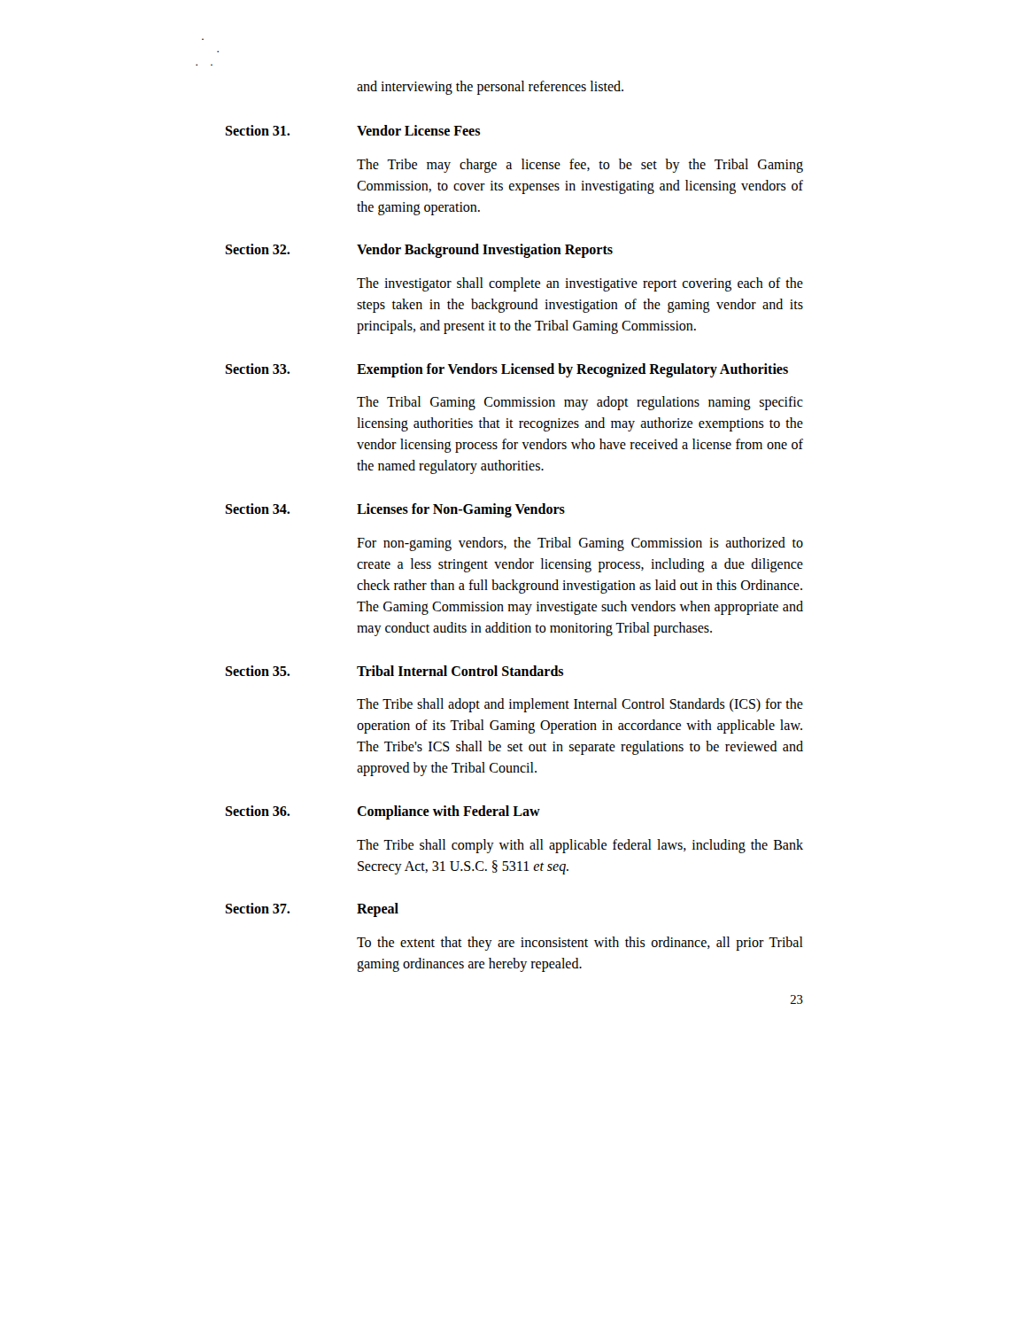.
.
. .
and interviewing the personal references listed.
Section 31. Vendor License Fees
The Tribe may charge a license fee, to be set by the Tribal Gaming Commission, to cover its expenses in investigating and licensing vendors of the gaming operation.
Section 32. Vendor Background Investigation Reports
The investigator shall complete an investigative report covering each of the steps taken in the background investigation of the gaming vendor and its principals, and present it to the Tribal Gaming Commission.
Section 33. Exemption for Vendors Licensed by Recognized Regulatory Authorities
The Tribal Gaming Commission may adopt regulations naming specific licensing authorities that it recognizes and may authorize exemptions to the vendor licensing process for vendors who have received a license from one of the named regulatory authorities.
Section 34. Licenses for Non-Gaming Vendors
For non-gaming vendors, the Tribal Gaming Commission is authorized to create a less stringent vendor licensing process, including a due diligence check rather than a full background investigation as laid out in this Ordinance. The Gaming Commission may investigate such vendors when appropriate and may conduct audits in addition to monitoring Tribal purchases.
Section 35. Tribal Internal Control Standards
The Tribe shall adopt and implement Internal Control Standards (ICS) for the operation of its Tribal Gaming Operation in accordance with applicable law. The Tribe's ICS shall be set out in separate regulations to be reviewed and approved by the Tribal Council.
Section 36. Compliance with Federal Law
The Tribe shall comply with all applicable federal laws, including the Bank Secrecy Act, 31 U.S.C. § 5311 et seq.
Section 37. Repeal
To the extent that they are inconsistent with this ordinance, all prior Tribal gaming ordinances are hereby repealed.
23